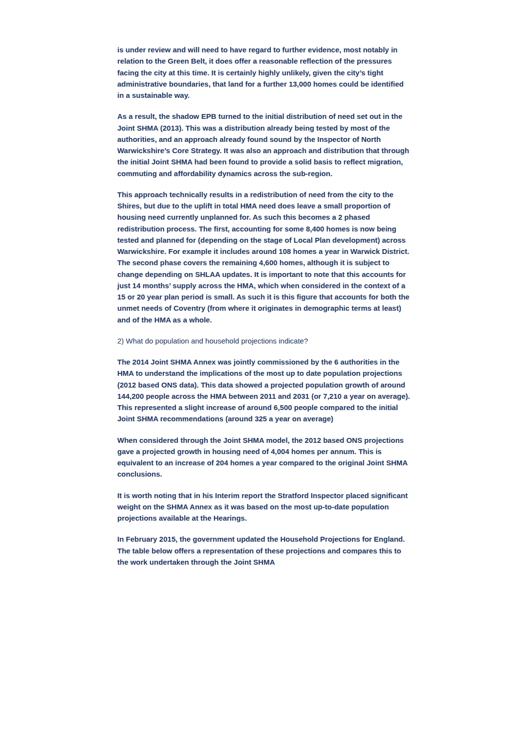is under review and will need to have regard to further evidence, most notably in relation to the Green Belt, it does offer a reasonable reflection of the pressures facing the city at this time. It is certainly highly unlikely, given the city’s tight administrative boundaries, that land for a further 13,000 homes could be identified in a sustainable way.
As a result, the shadow EPB turned to the initial distribution of need set out in the Joint SHMA (2013). This was a distribution already being tested by most of the authorities, and an approach already found sound by the Inspector of North Warwickshire’s Core Strategy. It was also an approach and distribution that through the initial Joint SHMA had been found to provide a solid basis to reflect migration, commuting and affordability dynamics across the sub-region.
This approach technically results in a redistribution of need from the city to the Shires, but due to the uplift in total HMA need does leave a small proportion of housing need currently unplanned for. As such this becomes a 2 phased redistribution process. The first, accounting for some 8,400 homes is now being tested and planned for (depending on the stage of Local Plan development) across Warwickshire. For example it includes around 108 homes a year in Warwick District. The second phase covers the remaining 4,600 homes, although it is subject to change depending on SHLAA updates. It is important to note that this accounts for just 14 months’ supply across the HMA, which when considered in the context of a 15 or 20 year plan period is small. As such it is this figure that accounts for both the unmet needs of Coventry (from where it originates in demographic terms at least) and of the HMA as a whole.
2) What do population and household projections indicate?
The 2014 Joint SHMA Annex was jointly commissioned by the 6 authorities in the HMA to understand the implications of the most up to date population projections (2012 based ONS data). This data showed a projected population growth of around 144,200 people across the HMA between 2011 and 2031 (or 7,210 a year on average). This represented a slight increase of around 6,500 people compared to the initial Joint SHMA recommendations (around 325 a year on average)
When considered through the Joint SHMA model, the 2012 based ONS projections gave a projected growth in housing need of 4,004 homes per annum. This is equivalent to an increase of 204 homes a year compared to the original Joint SHMA conclusions.
It is worth noting that in his Interim report the Stratford Inspector placed significant weight on the SHMA Annex as it was based on the most up-to-date population projections available at the Hearings.
In February 2015, the government updated the Household Projections for England. The table below offers a representation of these projections and compares this to the work undertaken through the Joint SHMA